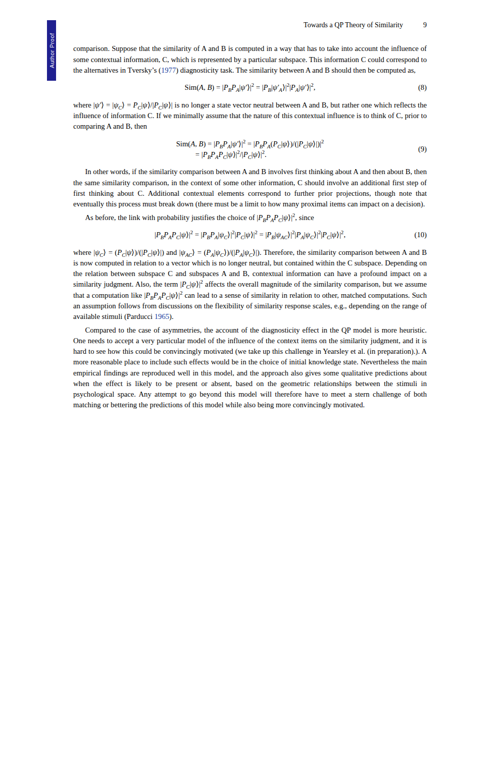Author Proof
Towards a QP Theory of Similarity 9
comparison. Suppose that the similarity of A and B is computed in a way that has to take into account the influence of some contextual information, C, which is represented by a particular subspace. This information C could correspond to the alternatives in Tversky’s (1977) diagnosticity task. The similarity between A and B should then be computed as,
Sim(A, B) = |PBPA|ψ′⟩|2 = |PB|ψ′A⟩|2|PA|ψ′⟩|2, (8)
where |ψ′⟩ = |ψC⟩ = PC|ψ⟩/|PC|ψ⟩| is no longer a state vector neutral between A and B, but rather one which reflects the influence of information C. If we minimally assume that the nature of this contextual influence is to think of C, prior to comparing A and B, then
Sim(A, B) = |PBPA|ψ′⟩|2 = |PBPA(PC|ψ⟩)/(|PC|ψ⟩|)|2 = |PBPAPC|ψ⟩|2/|PC|ψ⟩|2. (9)
In other words, if the similarity comparison between A and B involves first thinking about A and then about B, then the same similarity comparison, in the context of some other information, C should involve an additional first step of first thinking about C. Additional contextual elements correspond to further prior projections, though note that eventually this process must break down (there must be a limit to how many proximal items can impact on a decision).
As before, the link with probability justifies the choice of |PBPAPC|ψ⟩|2, since
|PBPAPC|ψ⟩|2 = |PBPA|ψC⟩|2|PC|ψ⟩|2 = |PB|ψAC⟩|2|PA|ψC⟩|2|PC|ψ⟩|2, (10)
where |ψC⟩ = (PC|ψ⟩)/(|PC|ψ⟩|) and |ψAC⟩ = (PA|ψC⟩)/(|PA|ψC⟩|). Therefore, the similarity comparison between A and B is now computed in relation to a vector which is no longer neutral, but contained within the C subspace. Depending on the relation between subspace C and subspaces A and B, contextual information can have a profound impact on a similarity judgment. Also, the term |PC|ψ⟩|2 affects the overall magnitude of the similarity comparison, but we assume that a computation like |PBPAPC|ψ⟩|2 can lead to a sense of similarity in relation to other, matched computations. Such an assumption follows from discussions on the flexibility of similarity response scales, e.g., depending on the range of available stimuli (Parducci 1965).
Compared to the case of asymmetries, the account of the diagnosticity effect in the QP model is more heuristic. One needs to accept a very particular model of the influence of the context items on the similarity judgment, and it is hard to see how this could be convincingly motivated (we take up this challenge in Yearsley et al. (in preparation).). A more reasonable place to include such effects would be in the choice of initial knowledge state. Nevertheless the main empirical findings are reproduced well in this model, and the approach also gives some qualitative predictions about when the effect is likely to be present or absent, based on the geometric relationships between the stimuli in psychological space. Any attempt to go beyond this model will therefore have to meet a stern challenge of both matching or bettering the predictions of this model while also being more convincingly motivated.